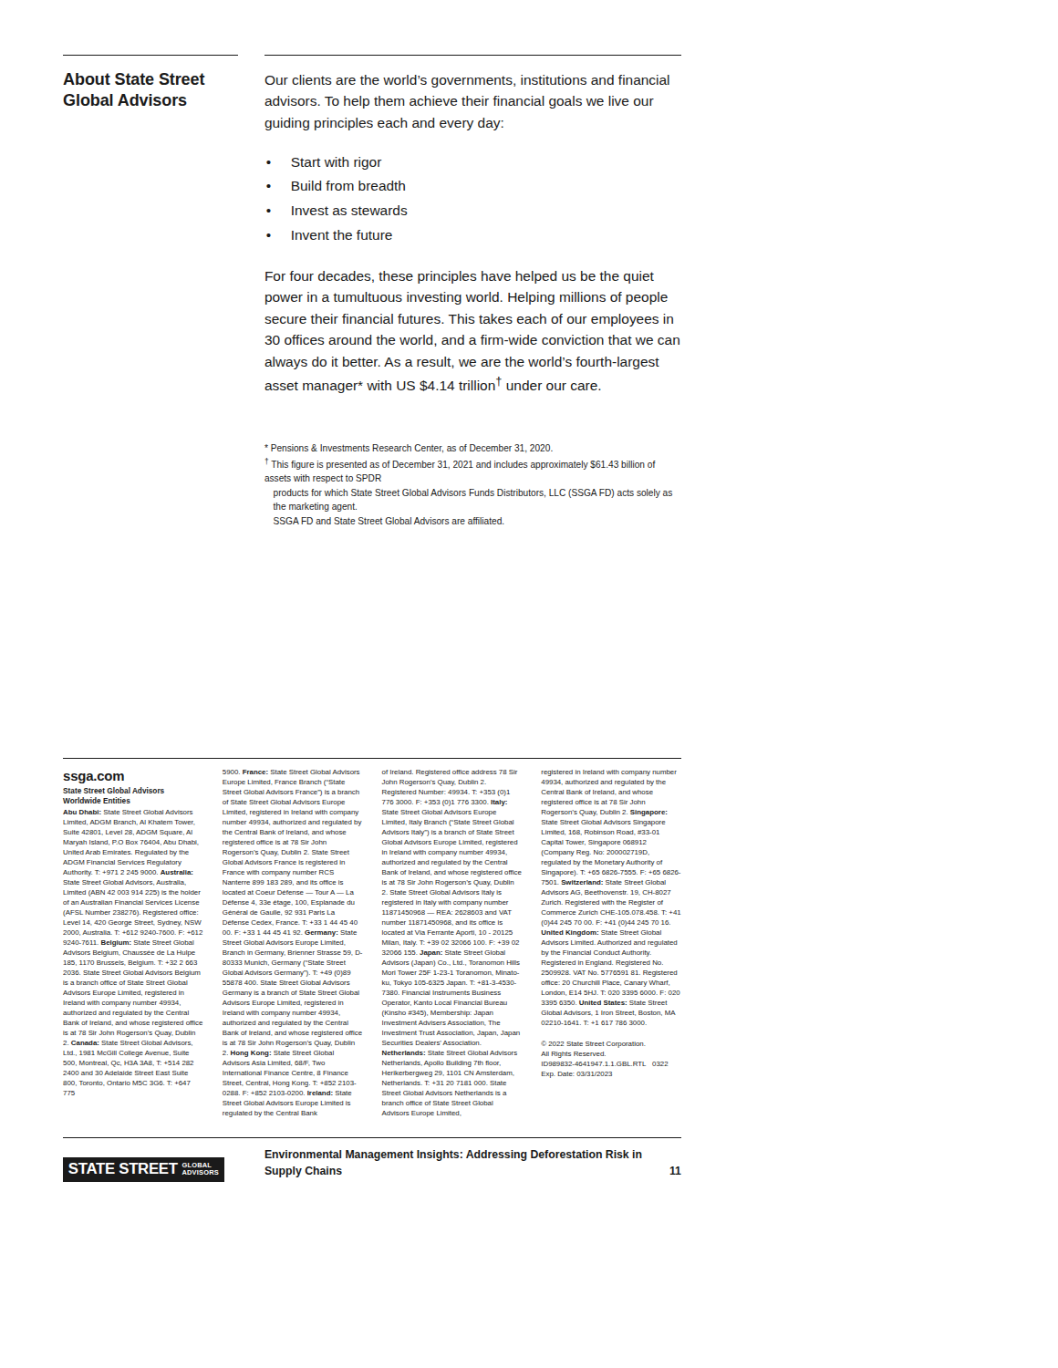About State Street
Global Advisors
Our clients are the world’s governments, institutions and financial advisors. To help them achieve their financial goals we live our guiding principles each and every day:
Start with rigor
Build from breadth
Invest as stewards
Invent the future
For four decades, these principles have helped us be the quiet power in a tumultuous investing world. Helping millions of people secure their financial futures. This takes each of our employees in 30 offices around the world, and a firm-wide conviction that we can always do it better. As a result, we are the world’s fourth-largest asset manager* with US $4.14 trillion† under our care.
* Pensions & Investments Research Center, as of December 31, 2020.
† This figure is presented as of December 31, 2021 and includes approximately $61.43 billion of assets with respect to SPDR
products for which State Street Global Advisors Funds Distributors, LLC (SSGA FD) acts solely as the marketing agent.
SSGA FD and State Street Global Advisors are affiliated.
ssga.com
State Street Global Advisors
Worldwide Entities
Abu Dhabi: State Street Global Advisors Limited, ADGM Branch, Al Khatem Tower, Suite 42801, Level 28, ADGM Square, Al Maryah Island, P.O Box 76404, Abu Dhabi, United Arab Emirates. Regulated by the ADGM Financial Services Regulatory Authority. T: +971 2 245 9000. Australia: State Street Global Advisors, Australia, Limited (ABN 42 003 914 225) is the holder of an Australian Financial Services License (AFSL Number 238276). Registered office: Level 14, 420 George Street, Sydney, NSW 2000, Australia. T: +612 9240-7600. F: +612 9240-7611. Belgium: State Street Global Advisors Belgium, Chaussée de La Hulpe 185, 1170 Brussels, Belgium. T: +32 2 663 2036. State Street Global Advisors Belgium is a branch office of State Street Global Advisors Europe Limited, registered in Ireland with company number 49934, authorized and regulated by the Central Bank of Ireland, and whose registered office is at 78 Sir John Rogerson’s Quay, Dublin 2. Canada: State Street Global Advisors, Ltd., 1981 McGill College Avenue, Suite 500, Montreal, Qc, H3A 3A8, T: +514 282 2400 and 30 Adelaide Street East Suite 800, Toronto, Ontario M5C 3G6. T: +647 775
5900. France: State Street Global Advisors Europe Limited, France Branch (“State Street Global Advisors France”) is a branch of State Street Global Advisors Europe Limited, registered in Ireland with company number 49934, authorized and regulated by the Central Bank of Ireland, and whose registered office is at 78 Sir John Rogerson’s Quay, Dublin 2. State Street Global Advisors France is registered in France with company number RCS Nanterre 899 183 289, and its office is located at Coeur Défense — Tour A — La Défense 4, 33e étage, 100, Esplanade du Général de Gaulle, 92 931 Paris La Défense Cedex, France. T: +33 1 44 45 40 00. F: +33 1 44 45 41 92. Germany: State Street Global Advisors Europe Limited, Branch in Germany, Brienner Strasse 59, D-80333 Munich, Germany (“State Street Global Advisors Germany”). T: +49 (0)89 55878 400. State Street Global Advisors Germany is a branch of State Street Global Advisors Europe Limited, registered in Ireland with company number 49934, authorized and regulated by the Central Bank of Ireland, and whose registered office is at 78 Sir John Rogerson’s Quay, Dublin 2. Hong Kong: State Street Global Advisors Asia Limited, 68/F, Two International Finance Centre, 8 Finance Street, Central, Hong Kong. T: +852 2103-0288. F: +852 2103-0200. Ireland: State Street Global Advisors Europe Limited is regulated by the Central Bank
of Ireland. Registered office address 78 Sir John Rogerson’s Quay, Dublin 2. Registered Number: 49934. T: +353 (0)1 776 3000. F: +353 (0)1 776 3300. Italy: State Street Global Advisors Europe Limited, Italy Branch (“State Street Global Advisors Italy”) is a branch of State Street Global Advisors Europe Limited, registered in Ireland with company number 49934, authorized and regulated by the Central Bank of Ireland, and whose registered office is at 78 Sir John Rogerson’s Quay, Dublin 2. State Street Global Advisors Italy is registered in Italy with company number 11871450968 — REA: 2628603 and VAT number 11871450968, and its office is located at Via Ferrante Aporti, 10 - 20125 Milan, Italy. T: +39 02 32066 100. F: +39 02 32066 155. Japan: State Street Global Advisors (Japan) Co., Ltd., Toranomon Hills Mori Tower 25F 1-23-1 Toranomon, Minato-ku, Tokyo 105-6325 Japan. T: +81-3-4530-7380. Financial Instruments Business Operator, Kanto Local Financial Bureau (Kinsho #345), Membership: Japan Investment Advisers Association, The Investment Trust Association, Japan, Japan Securities Dealers’ Association. Netherlands: State Street Global Advisors Netherlands, Apollo Building 7th floor, Herikerbergweg 29, 1101 CN Amsterdam, Netherlands. T: +31 20 7181 000. State Street Global Advisors Netherlands is a branch office of State Street Global Advisors Europe Limited,
registered in Ireland with company number 49934, authorized and regulated by the Central Bank of Ireland, and whose registered office is at 78 Sir John Rogerson’s Quay, Dublin 2. Singapore: State Street Global Advisors Singapore Limited, 168, Robinson Road, #33-01 Capital Tower, Singapore 068912 (Company Reg. No: 200002719D, regulated by the Monetary Authority of Singapore). T: +65 6826-7555. F: +65 6826-7501. Switzerland: State Street Global Advisors AG, Beethovenstr. 19, CH-8027 Zurich. Registered with the Register of Commerce Zurich CHE-105.078.458. T: +41 (0)44 245 70 00. F: +41 (0)44 245 70 16. United Kingdom: State Street Global Advisors Limited. Authorized and regulated by the Financial Conduct Authority. Registered in England. Registered No. 2509928. VAT No. 5776591 81. Registered office: 20 Churchill Place, Canary Wharf, London, E14 5HJ. T: 020 3395 6000. F: 020 3395 6350. United States: State Street Global Advisors, 1 Iron Street, Boston, MA 02210-1641. T: +1 617 786 3000.
© 2022 State Street Corporation.
All Rights Reserved.
ID989832-4641947.1.1.GBL.RTL 0322
Exp. Date: 03/31/2023
STATE STREET GLOBAL ADVISORS
Environmental Management Insights: Addressing Deforestation Risk in Supply Chains 11